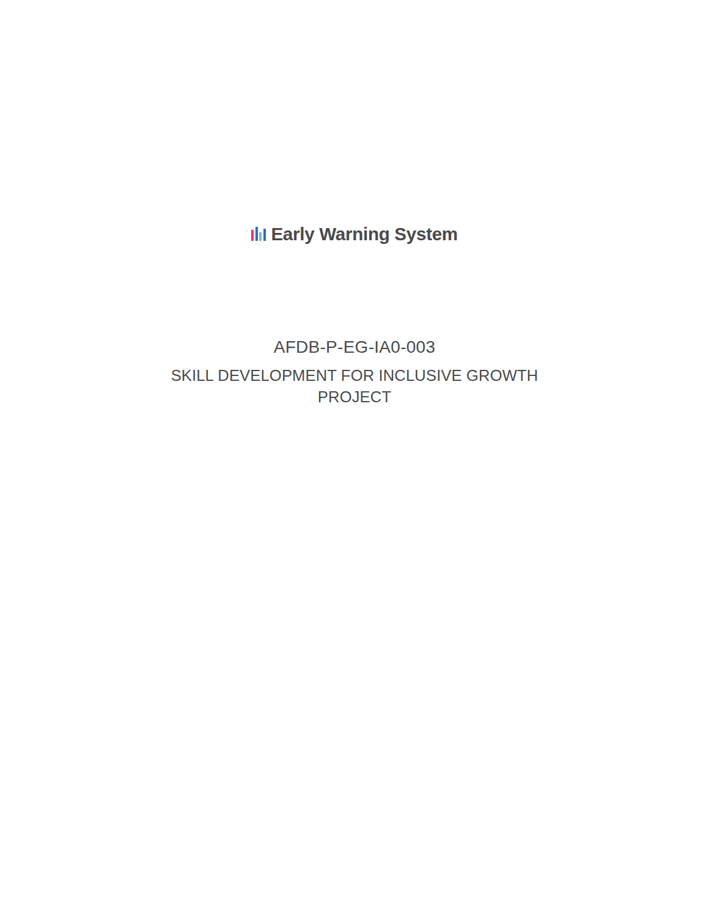Early Warning System
AFDB-P-EG-IA0-003
Skill Development for Inclusive Growth Project